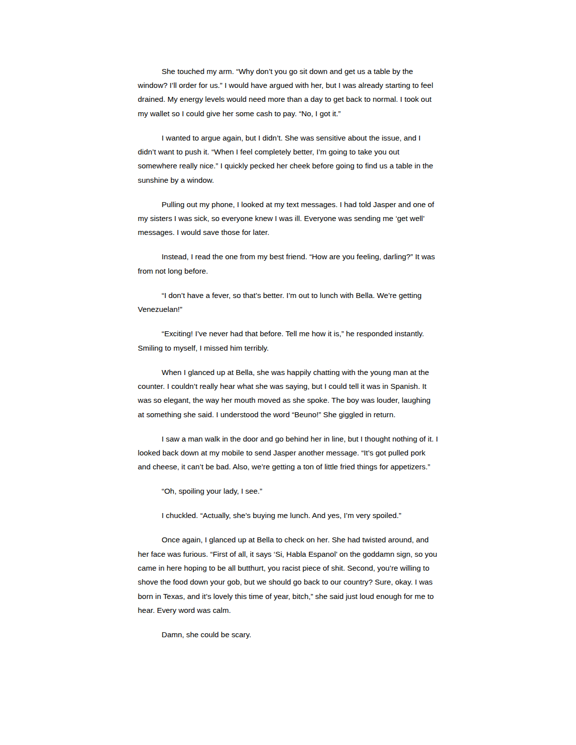She touched my arm. “Why don’t you go sit down and get us a table by the window? I’ll order for us.” I would have argued with her, but I was already starting to feel drained. My energy levels would need more than a day to get back to normal. I took out my wallet so I could give her some cash to pay. “No, I got it.”
I wanted to argue again, but I didn’t. She was sensitive about the issue, and I didn’t want to push it. “When I feel completely better, I’m going to take you out somewhere really nice.” I quickly pecked her cheek before going to find us a table in the sunshine by a window.
Pulling out my phone, I looked at my text messages. I had told Jasper and one of my sisters I was sick, so everyone knew I was ill. Everyone was sending me ‘get well’ messages. I would save those for later.
Instead, I read the one from my best friend. “How are you feeling, darling?” It was from not long before.
“I don’t have a fever, so that’s better. I’m out to lunch with Bella. We’re getting Venezuelan!”
“Exciting! I’ve never had that before. Tell me how it is,” he responded instantly. Smiling to myself, I missed him terribly.
When I glanced up at Bella, she was happily chatting with the young man at the counter. I couldn’t really hear what she was saying, but I could tell it was in Spanish. It was so elegant, the way her mouth moved as she spoke. The boy was louder, laughing at something she said. I understood the word “Beuno!” She giggled in return.
I saw a man walk in the door and go behind her in line, but I thought nothing of it. I looked back down at my mobile to send Jasper another message. “It’s got pulled pork and cheese, it can’t be bad. Also, we’re getting a ton of little fried things for appetizers.”
“Oh, spoiling your lady, I see.”
I chuckled. “Actually, she’s buying me lunch. And yes, I’m very spoiled.”
Once again, I glanced up at Bella to check on her. She had twisted around, and her face was furious. “First of all, it says ‘Si, Habla Espanol’ on the goddamn sign, so you came in here hoping to be all butthurt, you racist piece of shit. Second, you’re willing to shove the food down your gob, but we should go back to our country? Sure, okay. I was born in Texas, and it’s lovely this time of year, bitch,” she said just loud enough for me to hear. Every word was calm.
Damn, she could be scary.